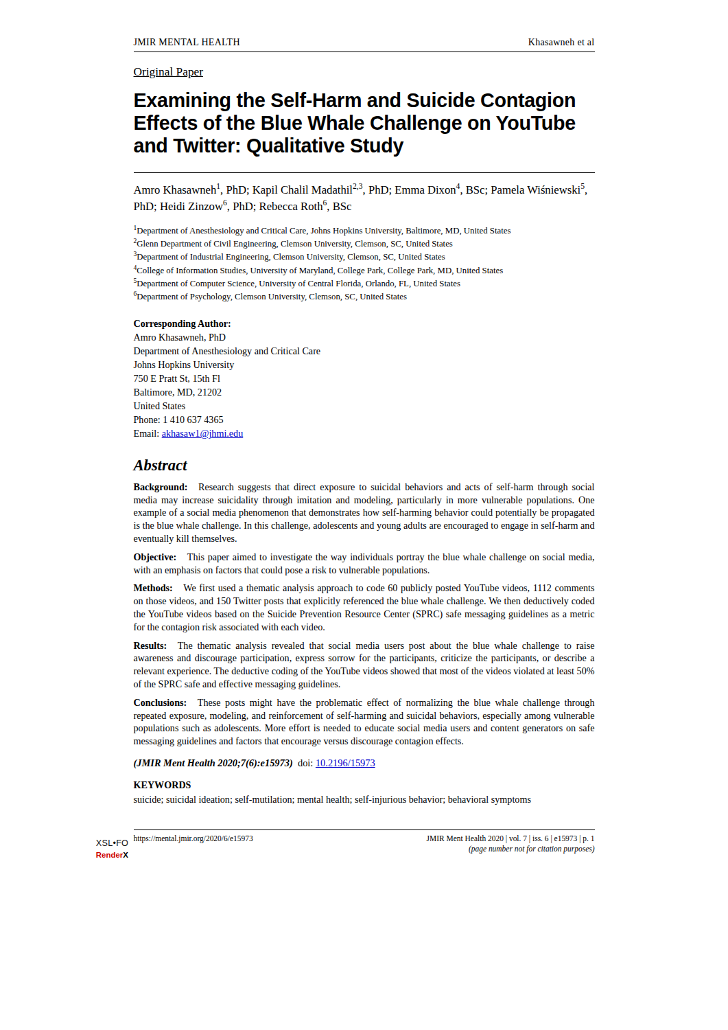JMIR MENTAL HEALTH Khasawneh et al
Original Paper
Examining the Self-Harm and Suicide Contagion Effects of the Blue Whale Challenge on YouTube and Twitter: Qualitative Study
Amro Khasawneh1, PhD; Kapil Chalil Madathil2,3, PhD; Emma Dixon4, BSc; Pamela Wiśniewski5, PhD; Heidi Zinzow6, PhD; Rebecca Roth6, BSc
1Department of Anesthesiology and Critical Care, Johns Hopkins University, Baltimore, MD, United States
2Glenn Department of Civil Engineering, Clemson University, Clemson, SC, United States
3Department of Industrial Engineering, Clemson University, Clemson, SC, United States
4College of Information Studies, University of Maryland, College Park, College Park, MD, United States
5Department of Computer Science, University of Central Florida, Orlando, FL, United States
6Department of Psychology, Clemson University, Clemson, SC, United States
Corresponding Author:
Amro Khasawneh, PhD
Department of Anesthesiology and Critical Care
Johns Hopkins University
750 E Pratt St, 15th Fl
Baltimore, MD, 21202
United States
Phone: 1 410 637 4365
Email: akhasaw1@jhmi.edu
Abstract
Background: Research suggests that direct exposure to suicidal behaviors and acts of self-harm through social media may increase suicidality through imitation and modeling, particularly in more vulnerable populations. One example of a social media phenomenon that demonstrates how self-harming behavior could potentially be propagated is the blue whale challenge. In this challenge, adolescents and young adults are encouraged to engage in self-harm and eventually kill themselves.
Objective: This paper aimed to investigate the way individuals portray the blue whale challenge on social media, with an emphasis on factors that could pose a risk to vulnerable populations.
Methods: We first used a thematic analysis approach to code 60 publicly posted YouTube videos, 1112 comments on those videos, and 150 Twitter posts that explicitly referenced the blue whale challenge. We then deductively coded the YouTube videos based on the Suicide Prevention Resource Center (SPRC) safe messaging guidelines as a metric for the contagion risk associated with each video.
Results: The thematic analysis revealed that social media users post about the blue whale challenge to raise awareness and discourage participation, express sorrow for the participants, criticize the participants, or describe a relevant experience. The deductive coding of the YouTube videos showed that most of the videos violated at least 50% of the SPRC safe and effective messaging guidelines.
Conclusions: These posts might have the problematic effect of normalizing the blue whale challenge through repeated exposure, modeling, and reinforcement of self-harming and suicidal behaviors, especially among vulnerable populations such as adolescents. More effort is needed to educate social media users and content generators on safe messaging guidelines and factors that encourage versus discourage contagion effects.
(JMIR Ment Health 2020;7(6):e15973) doi: 10.2196/15973
KEYWORDS
suicide; suicidal ideation; self-mutilation; mental health; self-injurious behavior; behavioral symptoms
https://mental.jmir.org/2020/6/e15973
JMIR Ment Health 2020 | vol. 7 | iss. 6 | e15973 | p. 1
(page number not for citation purposes)
XSL•FO
Render X